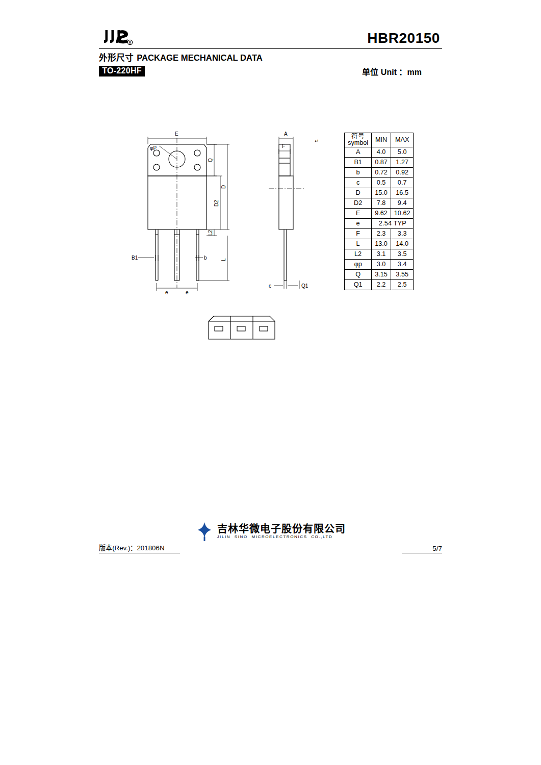R
HBR20150
外形尺寸 PACKAGE MECHANICAL DATA
TO-220HF 单位 Unit ：mm
E φP Q D D2 L2 L B1 b e e A F c Q1 ↵
| 符号 symbol | MIN | MAX |
| --- | --- | --- |
| A | 4.0 | 5.0 |
| B1 | 0.87 | 1.27 |
| b | 0.72 | 0.92 |
| c | 0.5 | 0.7 |
| D | 15.0 | 16.5 |
| D2 | 7.8 | 9.4 |
| E | 9.62 | 10.62 |
| e | 2.54 TYP |
| F | 2.3 | 3.3 |
| L | 13.0 | 14.0 |
| L2 | 3.1 | 3.5 |
| φp | 3.0 | 3.4 |
| Q | 3.15 | 3.55 |
| Q1 | 2.2 | 2.5 |
吉林华微电子股份有限公司 JILIN SINO MICROELECTRONICS CO.,LTD
版本(Rev.)：201806N 5/7